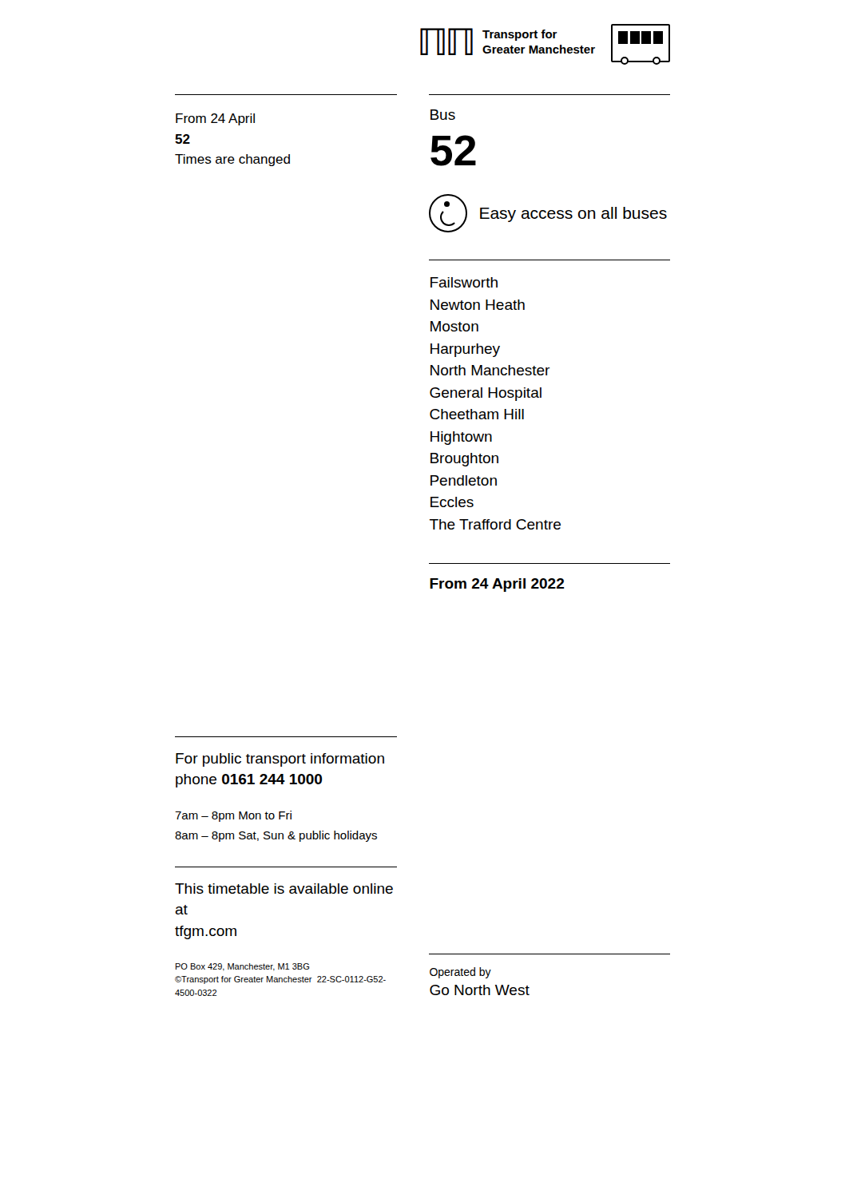ℿℿ
Transport for
Greater Manchester
From 24 April
52
Times are changed
Bus
52
Easy access on all buses
Failsworth
Newton Heath
Moston
Harpurhey
North Manchester
General Hospital
Cheetham Hill
Hightown
Broughton
Pendleton
Eccles
The Trafford Centre
From 24 April 2022
For public transport information
phone 0161 244 1000
7am – 8pm Mon to Fri
8am – 8pm Sat, Sun & public holidays
This timetable is available online at
tfgm.com
PO Box 429, Manchester, M1 3BG
©Transport for Greater Manchester 22-SC-0112-G52-4500-0322
Operated by
Go North West